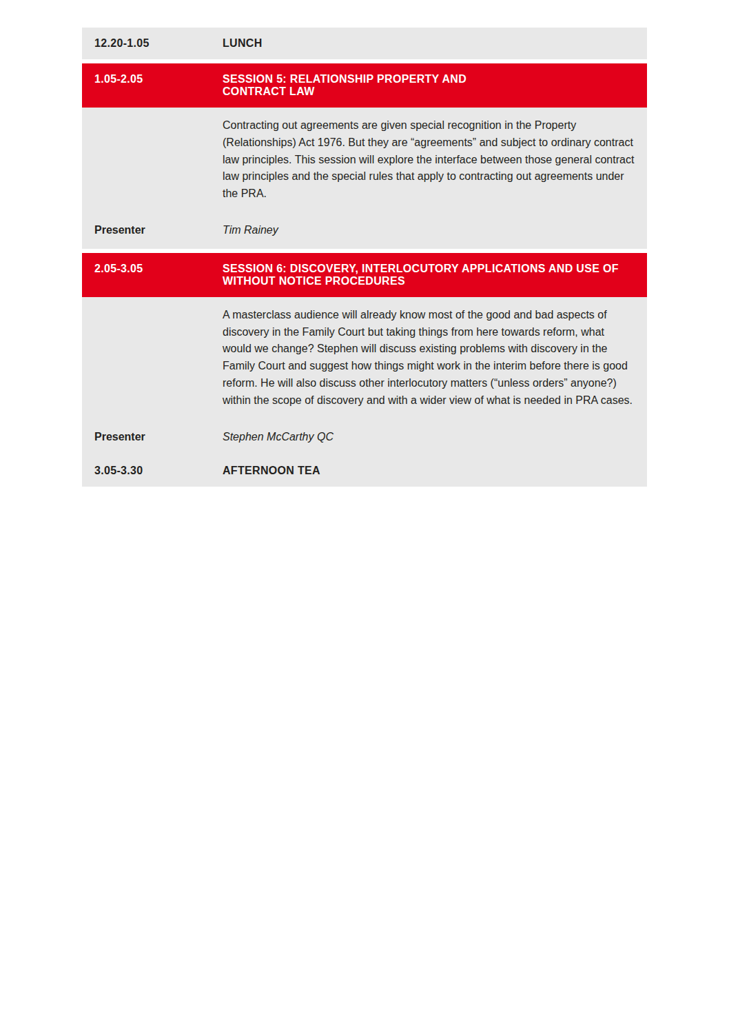| 12.20-1.05 | LUNCH |
| 1.05-2.05 | SESSION 5: RELATIONSHIP PROPERTY AND CONTRACT LAW |
| | Contracting out agreements are given special recognition in the Property (Relationships) Act 1976. But they are “agreements” and subject to ordinary contract law principles. This session will explore the interface between those general contract law principles and the special rules that apply to contracting out agreements under the PRA. |
| Presenter | Tim Rainey |
| 2.05-3.05 | SESSION 6: DISCOVERY, INTERLOCUTORY APPLICATIONS AND USE OF WITHOUT NOTICE PROCEDURES |
| | A masterclass audience will already know most of the good and bad aspects of discovery in the Family Court but taking things from here towards reform, what would we change? Stephen will discuss existing problems with discovery in the Family Court and suggest how things might work in the interim before there is good reform. He will also discuss other interlocutory matters (“unless orders” anyone?) within the scope of discovery and with a wider view of what is needed in PRA cases. |
| Presenter | Stephen McCarthy QC |
| 3.05-3.30 | AFTERNOON TEA |